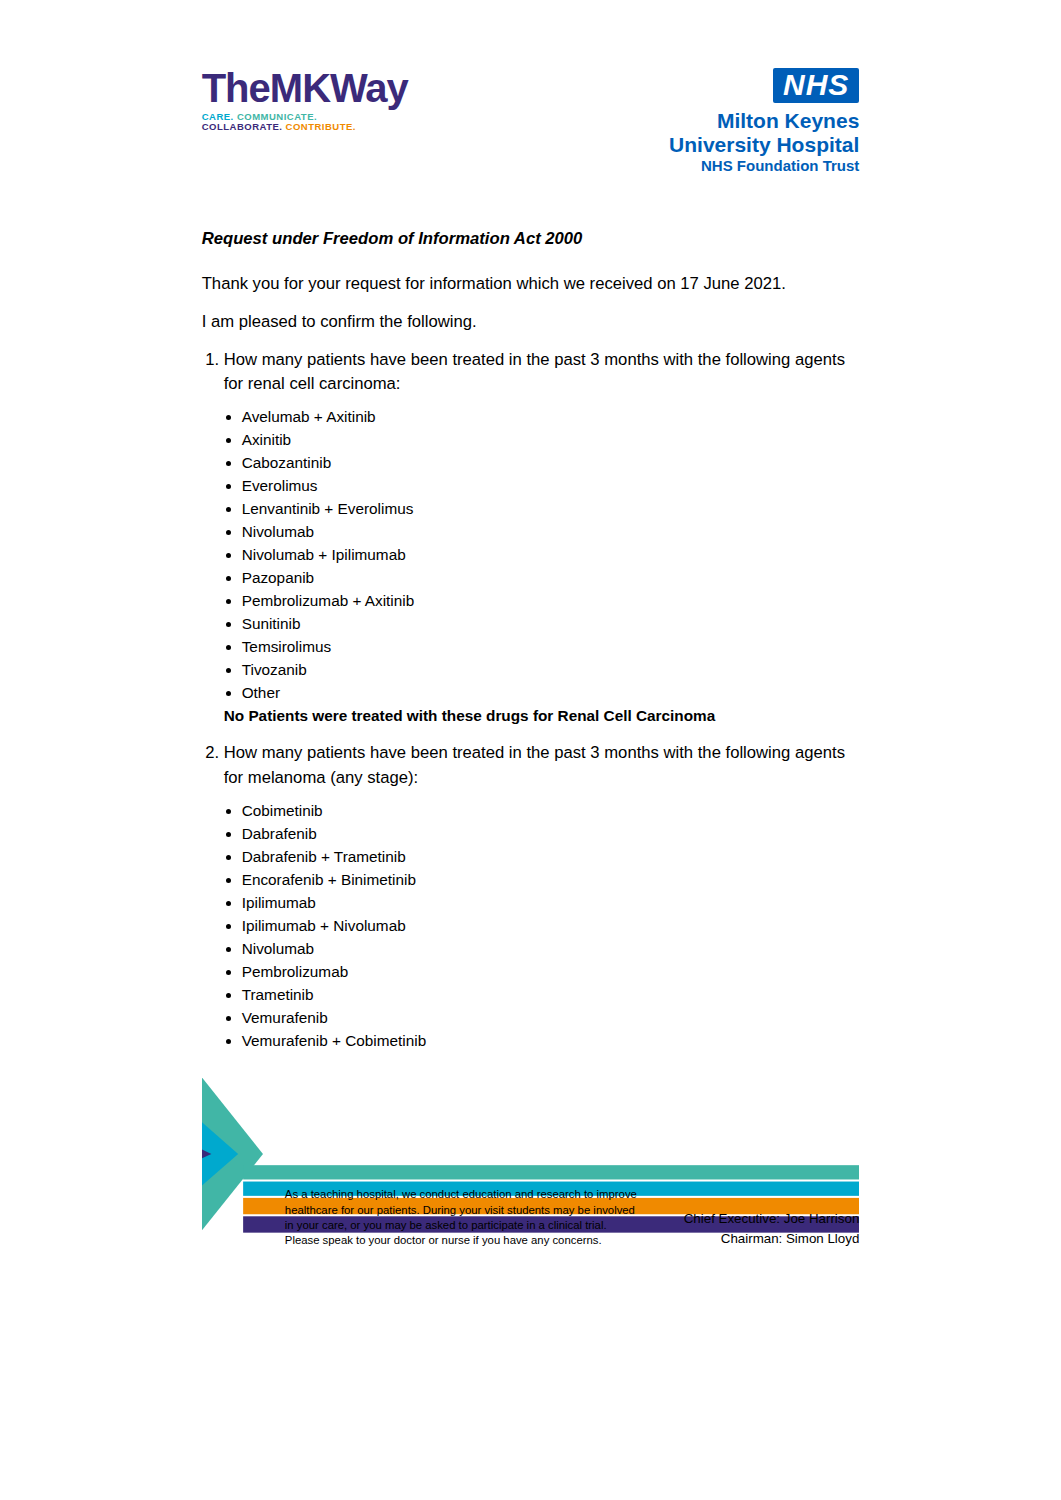The MK Way
CARE. COMMUNICATE.
COLLABORATE. CONTRIBUTE.
NHS
Milton Keynes
University Hospital
NHS Foundation Trust
Request under Freedom of Information Act 2000
Thank you for your request for information which we received on 17 June 2021.
I am pleased to confirm the following.
How many patients have been treated in the past 3 months with the following agents for renal cell carcinoma:
Avelumab + Axitinib
Axinitib
Cabozantinib
Everolimus
Lenvantinib + Everolimus
Nivolumab
Nivolumab + Ipilimumab
Pazopanib
Pembrolizumab + Axitinib
Sunitinib
Temsirolimus
Tivozanib
Other
No Patients were treated with these drugs for Renal Cell Carcinoma
How many patients have been treated in the past 3 months with the following agents for melanoma (any stage):
Cobimetinib
Dabrafenib
Dabrafenib + Trametinib
Encorafenib + Binimetinib
Ipilimumab
Ipilimumab + Nivolumab
Nivolumab
Pembrolizumab
Trametinib
Vemurafenib
Vemurafenib + Cobimetinib
As a teaching hospital, we conduct education and research to improve healthcare for our patients. During your visit students may be involved in your care, or you may be asked to participate in a clinical trial. Please speak to your doctor or nurse if you have any concerns.
Chief Executive: Joe Harrison
Chairman: Simon Lloyd